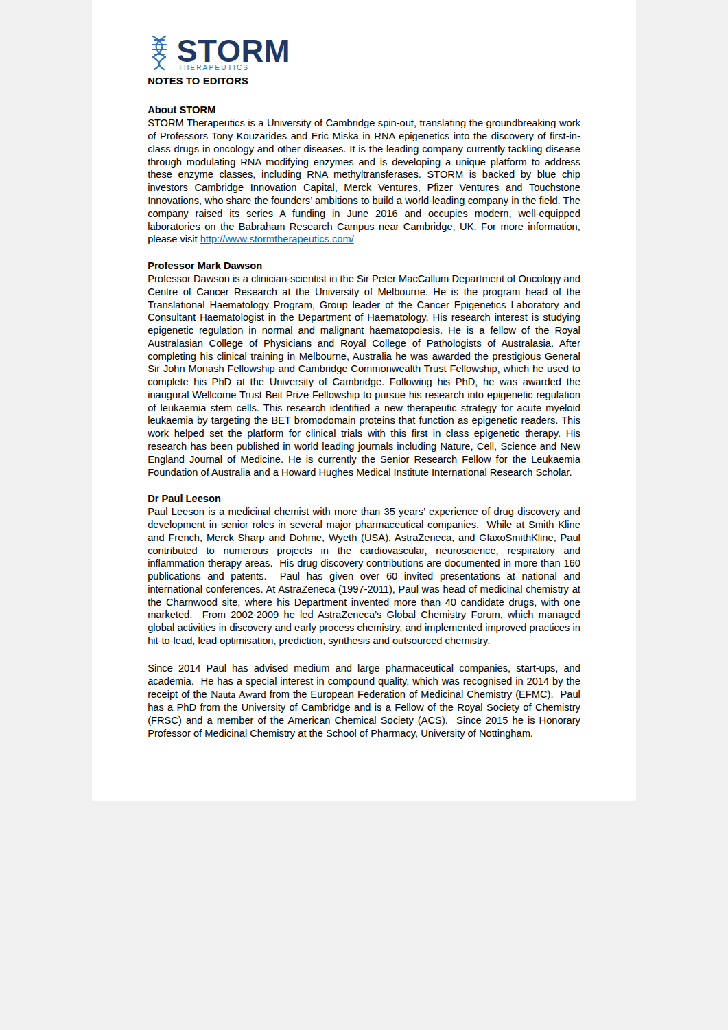STORM THERAPEUTICS
NOTES TO EDITORS
About STORM
STORM Therapeutics is a University of Cambridge spin-out, translating the groundbreaking work of Professors Tony Kouzarides and Eric Miska in RNA epigenetics into the discovery of first-in-class drugs in oncology and other diseases. It is the leading company currently tackling disease through modulating RNA modifying enzymes and is developing a unique platform to address these enzyme classes, including RNA methyltransferases. STORM is backed by blue chip investors Cambridge Innovation Capital, Merck Ventures, Pfizer Ventures and Touchstone Innovations, who share the founders’ ambitions to build a world-leading company in the field. The company raised its series A funding in June 2016 and occupies modern, well-equipped laboratories on the Babraham Research Campus near Cambridge, UK. For more information, please visit http://www.stormtherapeutics.com/
Professor Mark Dawson
Professor Dawson is a clinician-scientist in the Sir Peter MacCallum Department of Oncology and Centre of Cancer Research at the University of Melbourne. He is the program head of the Translational Haematology Program, Group leader of the Cancer Epigenetics Laboratory and Consultant Haematologist in the Department of Haematology. His research interest is studying epigenetic regulation in normal and malignant haematopoiesis. He is a fellow of the Royal Australasian College of Physicians and Royal College of Pathologists of Australasia. After completing his clinical training in Melbourne, Australia he was awarded the prestigious General Sir John Monash Fellowship and Cambridge Commonwealth Trust Fellowship, which he used to complete his PhD at the University of Cambridge. Following his PhD, he was awarded the inaugural Wellcome Trust Beit Prize Fellowship to pursue his research into epigenetic regulation of leukaemia stem cells. This research identified a new therapeutic strategy for acute myeloid leukaemia by targeting the BET bromodomain proteins that function as epigenetic readers. This work helped set the platform for clinical trials with this first in class epigenetic therapy. His research has been published in world leading journals including Nature, Cell, Science and New England Journal of Medicine. He is currently the Senior Research Fellow for the Leukaemia Foundation of Australia and a Howard Hughes Medical Institute International Research Scholar.
Dr Paul Leeson
Paul Leeson is a medicinal chemist with more than 35 years’ experience of drug discovery and development in senior roles in several major pharmaceutical companies. While at Smith Kline and French, Merck Sharp and Dohme, Wyeth (USA), AstraZeneca, and GlaxoSmithKline, Paul contributed to numerous projects in the cardiovascular, neuroscience, respiratory and inflammation therapy areas. His drug discovery contributions are documented in more than 160 publications and patents. Paul has given over 60 invited presentations at national and international conferences. At AstraZeneca (1997-2011), Paul was head of medicinal chemistry at the Charnwood site, where his Department invented more than 40 candidate drugs, with one marketed. From 2002-2009 he led AstraZeneca’s Global Chemistry Forum, which managed global activities in discovery and early process chemistry, and implemented improved practices in hit-to-lead, lead optimisation, prediction, synthesis and outsourced chemistry.
Since 2014 Paul has advised medium and large pharmaceutical companies, start-ups, and academia. He has a special interest in compound quality, which was recognised in 2014 by the receipt of the Nauta Award from the European Federation of Medicinal Chemistry (EFMC). Paul has a PhD from the University of Cambridge and is a Fellow of the Royal Society of Chemistry (FRSC) and a member of the American Chemical Society (ACS). Since 2015 he is Honorary Professor of Medicinal Chemistry at the School of Pharmacy, University of Nottingham.